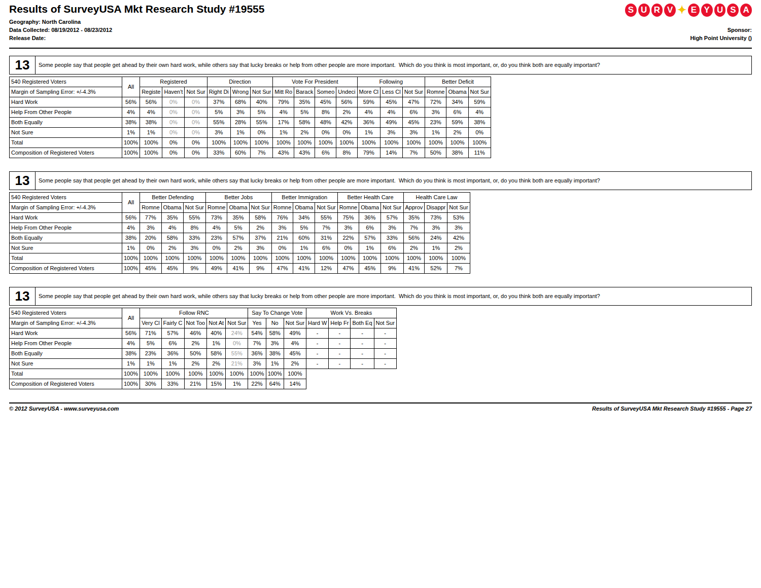Results of SurveyUSA Mkt Research Study #19555
Geography: North Carolina
Data Collected: 08/19/2012 - 08/23/2012
Release Date:
Sponsor:
High Point University ()
S
U
R
V
✦
E
Y
U
S
A
13
Some people say that people get ahead by their own hard work, while others say that lucky breaks or help from other people are more important. Which do you think is most important, or, do you think both are equally important?
| 540 Registered Voters | All | Registered | Direction | Vote For President | Following | Better Deficit | |
| Margin of Sampling Error: +/-4.3% | Registe | Haven't | Not Sur | Right Di | Wrong | Not Sur | Mitt Ro | Barack | Someo | Undeci | More Cl | Less Cl | Not Sur | Romne | Obama | Not Sur | |
| Hard Work | 56% | 56% | 0% | 0% | 37% | 68% | 40% | 79% | 35% | 45% | 56% | 59% | 45% | 47% | 72% | 34% | 59% | |
| Help From Other People | 4% | 4% | 0% | 0% | 5% | 3% | 5% | 4% | 5% | 8% | 2% | 4% | 4% | 6% | 3% | 6% | 4% | |
| Both Equally | 38% | 38% | 0% | 0% | 55% | 28% | 55% | 17% | 58% | 48% | 42% | 36% | 49% | 45% | 23% | 59% | 38% | |
| Not Sure | 1% | 1% | 0% | 0% | 3% | 1% | 0% | 1% | 2% | 0% | 0% | 1% | 3% | 3% | 1% | 2% | 0% | |
| Total | 100% | 100% | 0% | 0% | 100% | 100% | 100% | 100% | 100% | 100% | 100% | 100% | 100% | 100% | 100% | 100% | 100% | |
| Composition of Registered Voters | 100% | 100% | 0% | 0% | 33% | 60% | 7% | 43% | 43% | 6% | 8% | 79% | 14% | 7% | 50% | 38% | 11% | |
13
Some people say that people get ahead by their own hard work, while others say that lucky breaks or help from other people are more important. Which do you think is most important, or, do you think both are equally important?
| 540 Registered Voters | All | Better Defending | Better Jobs | Better Immigration | Better Health Care | Health Care Law | |
| Margin of Sampling Error: +/-4.3% | Romne | Obama | Not Sur | Romne | Obama | Not Sur | Romne | Obama | Not Sur | Romne | Obama | Not Sur | Approv | Disappr | Not Sur | |
| Hard Work | 56% | 77% | 35% | 55% | 73% | 35% | 58% | 76% | 34% | 55% | 75% | 36% | 57% | 35% | 73% | 53% | |
| Help From Other People | 4% | 3% | 4% | 8% | 4% | 5% | 2% | 3% | 5% | 7% | 3% | 6% | 3% | 7% | 3% | 3% | |
| Both Equally | 38% | 20% | 58% | 33% | 23% | 57% | 37% | 21% | 60% | 31% | 22% | 57% | 33% | 56% | 24% | 42% | |
| Not Sure | 1% | 0% | 2% | 3% | 0% | 2% | 3% | 0% | 1% | 6% | 0% | 1% | 6% | 2% | 1% | 2% | |
| Total | 100% | 100% | 100% | 100% | 100% | 100% | 100% | 100% | 100% | 100% | 100% | 100% | 100% | 100% | 100% | 100% | |
| Composition of Registered Voters | 100% | 45% | 45% | 9% | 49% | 41% | 9% | 47% | 41% | 12% | 47% | 45% | 9% | 41% | 52% | 7% | |
13
Some people say that people get ahead by their own hard work, while others say that lucky breaks or help from other people are more important. Which do you think is most important, or, do you think both are equally important?
| 540 Registered Voters | All | Follow RNC | Say To Change Vote | Work Vs. Breaks | |
| Margin of Sampling Error: +/-4.3% | Very Cl | Fairly C | Not Too | Not At | Not Sur | Yes | No | Not Sur | Hard W | Help Fr | Both Eq | Not Sur | |
| Hard Work | 56% | 71% | 57% | 46% | 40% | 24% | 54% | 58% | 49% | - | - | - | - | |
| Help From Other People | 4% | 5% | 6% | 2% | 1% | 0% | 7% | 3% | 4% | - | - | - | - | |
| Both Equally | 38% | 23% | 36% | 50% | 58% | 55% | 36% | 38% | 45% | - | - | - | - | |
| Not Sure | 1% | 1% | 1% | 2% | 2% | 21% | 3% | 1% | 2% | - | - | - | - | |
| Total | 100% | 100% | 100% | 100% | 100% | 100% | 100% | 100% | 100% | | | | | |
| Composition of Registered Voters | 100% | 30% | 33% | 21% | 15% | 1% | 22% | 64% | 14% | | | | | |
© 2012 SurveyUSA - www.surveyusa.com
Results of SurveyUSA Mkt Research Study #19555 - Page 27